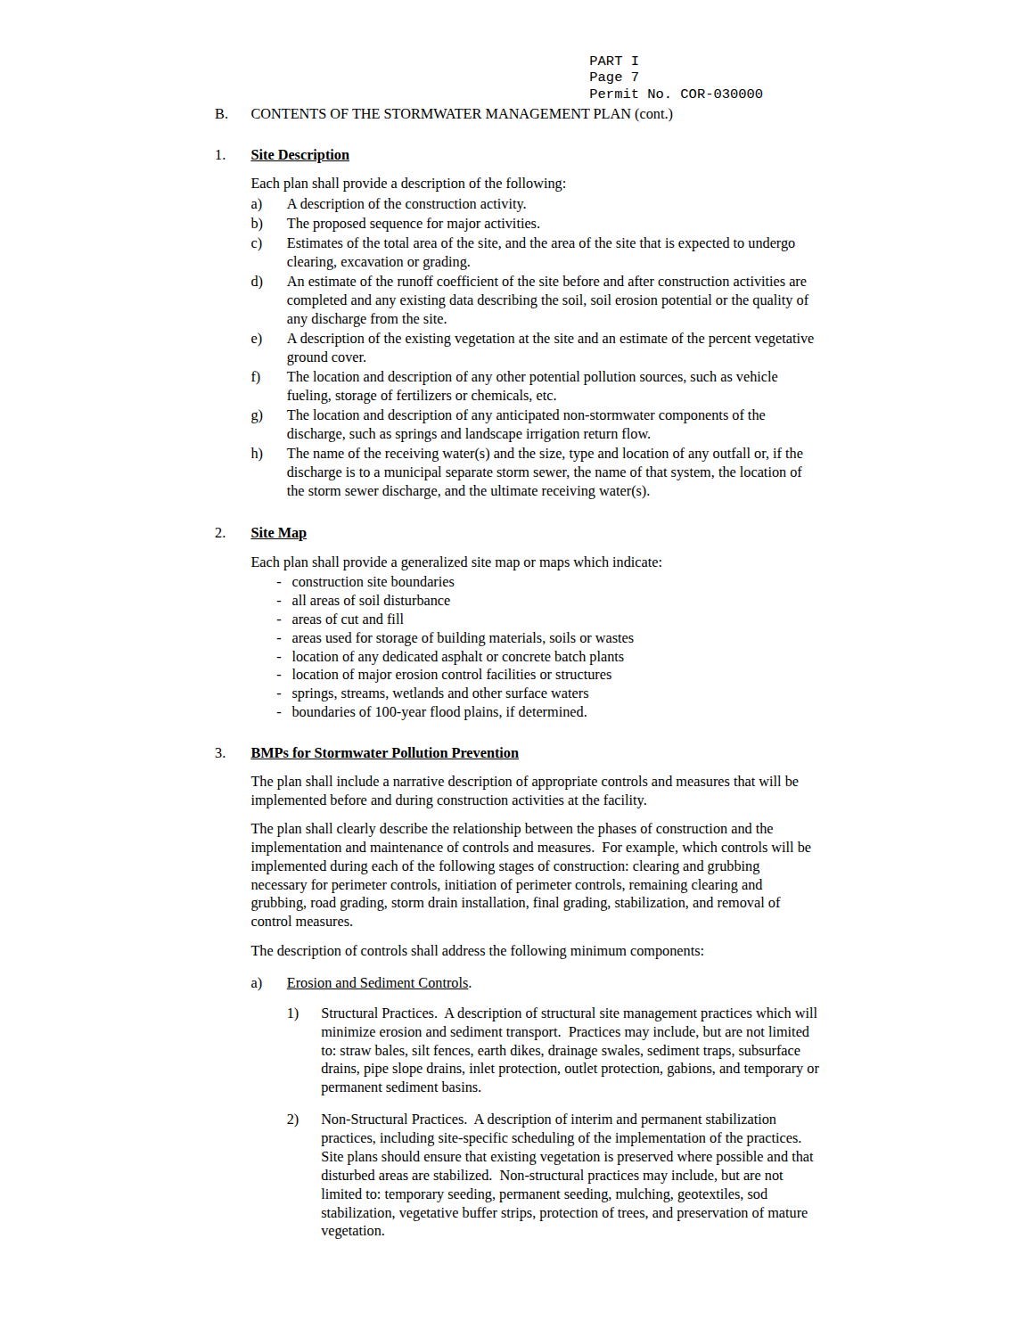PART I Page 7 Permit No. COR-030000
B.
CONTENTS OF THE STORMWATER MANAGEMENT PLAN (cont.)
1.
Site Description
Each plan shall provide a description of the following:
a) A description of the construction activity.
b) The proposed sequence for major activities.
c) Estimates of the total area of the site, and the area of the site that is expected to undergo clearing, excavation or grading.
d) An estimate of the runoff coefficient of the site before and after construction activities are completed and any existing data describing the soil, soil erosion potential or the quality of any discharge from the site.
e) A description of the existing vegetation at the site and an estimate of the percent vegetative ground cover.
f) The location and description of any other potential pollution sources, such as vehicle fueling, storage of fertilizers or chemicals, etc.
g) The location and description of any anticipated non-stormwater components of the discharge, such as springs and landscape irrigation return flow.
h) The name of the receiving water(s) and the size, type and location of any outfall or, if the discharge is to a municipal separate storm sewer, the name of that system, the location of the storm sewer discharge, and the ultimate receiving water(s).
2.
Site Map
Each plan shall provide a generalized site map or maps which indicate:
-construction site boundaries
-all areas of soil disturbance
-areas of cut and fill
-areas used for storage of building materials, soils or wastes
-location of any dedicated asphalt or concrete batch plants
-location of major erosion control facilities or structures
-springs, streams, wetlands and other surface waters
-boundaries of 100-year flood plains, if determined.
3.
BMPs for Stormwater Pollution Prevention
The plan shall include a narrative description of appropriate controls and measures that will be implemented before and during construction activities at the facility.
The plan shall clearly describe the relationship between the phases of construction and the implementation and maintenance of controls and measures. For example, which controls will be implemented during each of the following stages of construction: clearing and grubbing necessary for perimeter controls, initiation of perimeter controls, remaining clearing and grubbing, road grading, storm drain installation, final grading, stabilization, and removal of control measures.
The description of controls shall address the following minimum components:
a) Erosion and Sediment Controls.
1) Structural Practices. A description of structural site management practices which will minimize erosion and sediment transport. Practices may include, but are not limited to: straw bales, silt fences, earth dikes, drainage swales, sediment traps, subsurface drains, pipe slope drains, inlet protection, outlet protection, gabions, and temporary or permanent sediment basins.
2) Non-Structural Practices. A description of interim and permanent stabilization practices, including site-specific scheduling of the implementation of the practices. Site plans should ensure that existing vegetation is preserved where possible and that disturbed areas are stabilized. Non-structural practices may include, but are not limited to: temporary seeding, permanent seeding, mulching, geotextiles, sod stabilization, vegetative buffer strips, protection of trees, and preservation of mature vegetation.